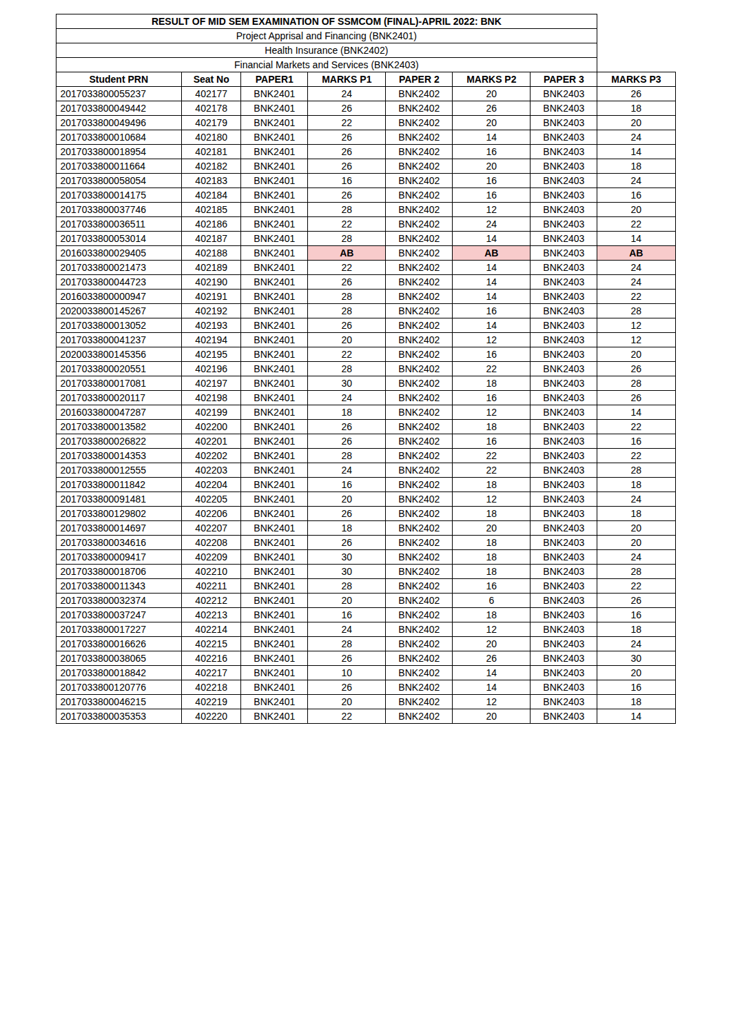| RESULT OF MID SEM EXAMINATION OF SSMCOM (FINAL)-APRIL 2022: BNK |
| Project Apprisal and Financing (BNK2401) |
| Health Insurance (BNK2402) |
| Financial Markets and Services (BNK2403) |
| Student PRN | Seat No | PAPER1 | MARKS P1 | PAPER 2 | MARKS P2 | PAPER 3 | MARKS P3 |
| 2017033800055237 | 402177 | BNK2401 | 24 | BNK2402 | 20 | BNK2403 | 26 |
| 2017033800049442 | 402178 | BNK2401 | 26 | BNK2402 | 26 | BNK2403 | 18 |
| 2017033800049496 | 402179 | BNK2401 | 22 | BNK2402 | 20 | BNK2403 | 20 |
| 2017033800010684 | 402180 | BNK2401 | 26 | BNK2402 | 14 | BNK2403 | 24 |
| 2017033800018954 | 402181 | BNK2401 | 26 | BNK2402 | 16 | BNK2403 | 14 |
| 2017033800011664 | 402182 | BNK2401 | 26 | BNK2402 | 20 | BNK2403 | 18 |
| 2017033800058054 | 402183 | BNK2401 | 16 | BNK2402 | 16 | BNK2403 | 24 |
| 2017033800014175 | 402184 | BNK2401 | 26 | BNK2402 | 16 | BNK2403 | 16 |
| 2017033800037746 | 402185 | BNK2401 | 28 | BNK2402 | 12 | BNK2403 | 20 |
| 2017033800036511 | 402186 | BNK2401 | 22 | BNK2402 | 24 | BNK2403 | 22 |
| 2017033800053014 | 402187 | BNK2401 | 28 | BNK2402 | 14 | BNK2403 | 14 |
| 2016033800029405 | 402188 | BNK2401 | AB | BNK2402 | AB | BNK2403 | AB |
| 2017033800021473 | 402189 | BNK2401 | 22 | BNK2402 | 14 | BNK2403 | 24 |
| 2017033800044723 | 402190 | BNK2401 | 26 | BNK2402 | 14 | BNK2403 | 24 |
| 2016033800000947 | 402191 | BNK2401 | 28 | BNK2402 | 14 | BNK2403 | 22 |
| 2020033800145267 | 402192 | BNK2401 | 28 | BNK2402 | 16 | BNK2403 | 28 |
| 2017033800013052 | 402193 | BNK2401 | 26 | BNK2402 | 14 | BNK2403 | 12 |
| 2017033800041237 | 402194 | BNK2401 | 20 | BNK2402 | 12 | BNK2403 | 12 |
| 2020033800145356 | 402195 | BNK2401 | 22 | BNK2402 | 16 | BNK2403 | 20 |
| 2017033800020551 | 402196 | BNK2401 | 28 | BNK2402 | 22 | BNK2403 | 26 |
| 2017033800017081 | 402197 | BNK2401 | 30 | BNK2402 | 18 | BNK2403 | 28 |
| 2017033800020117 | 402198 | BNK2401 | 24 | BNK2402 | 16 | BNK2403 | 26 |
| 2016033800047287 | 402199 | BNK2401 | 18 | BNK2402 | 12 | BNK2403 | 14 |
| 2017033800013582 | 402200 | BNK2401 | 26 | BNK2402 | 18 | BNK2403 | 22 |
| 2017033800026822 | 402201 | BNK2401 | 26 | BNK2402 | 16 | BNK2403 | 16 |
| 2017033800014353 | 402202 | BNK2401 | 28 | BNK2402 | 22 | BNK2403 | 22 |
| 2017033800012555 | 402203 | BNK2401 | 24 | BNK2402 | 22 | BNK2403 | 28 |
| 2017033800011842 | 402204 | BNK2401 | 16 | BNK2402 | 18 | BNK2403 | 18 |
| 2017033800091481 | 402205 | BNK2401 | 20 | BNK2402 | 12 | BNK2403 | 24 |
| 2017033800129802 | 402206 | BNK2401 | 26 | BNK2402 | 18 | BNK2403 | 18 |
| 2017033800014697 | 402207 | BNK2401 | 18 | BNK2402 | 20 | BNK2403 | 20 |
| 2017033800034616 | 402208 | BNK2401 | 26 | BNK2402 | 18 | BNK2403 | 20 |
| 2017033800009417 | 402209 | BNK2401 | 30 | BNK2402 | 18 | BNK2403 | 24 |
| 2017033800018706 | 402210 | BNK2401 | 30 | BNK2402 | 18 | BNK2403 | 28 |
| 2017033800011343 | 402211 | BNK2401 | 28 | BNK2402 | 16 | BNK2403 | 22 |
| 2017033800032374 | 402212 | BNK2401 | 20 | BNK2402 | 6 | BNK2403 | 26 |
| 2017033800037247 | 402213 | BNK2401 | 16 | BNK2402 | 18 | BNK2403 | 16 |
| 2017033800017227 | 402214 | BNK2401 | 24 | BNK2402 | 12 | BNK2403 | 18 |
| 2017033800016626 | 402215 | BNK2401 | 28 | BNK2402 | 20 | BNK2403 | 24 |
| 2017033800038065 | 402216 | BNK2401 | 26 | BNK2402 | 26 | BNK2403 | 30 |
| 2017033800018842 | 402217 | BNK2401 | 10 | BNK2402 | 14 | BNK2403 | 20 |
| 2017033800120776 | 402218 | BNK2401 | 26 | BNK2402 | 14 | BNK2403 | 16 |
| 2017033800046215 | 402219 | BNK2401 | 20 | BNK2402 | 12 | BNK2403 | 18 |
| 2017033800035353 | 402220 | BNK2401 | 22 | BNK2402 | 20 | BNK2403 | 14 |